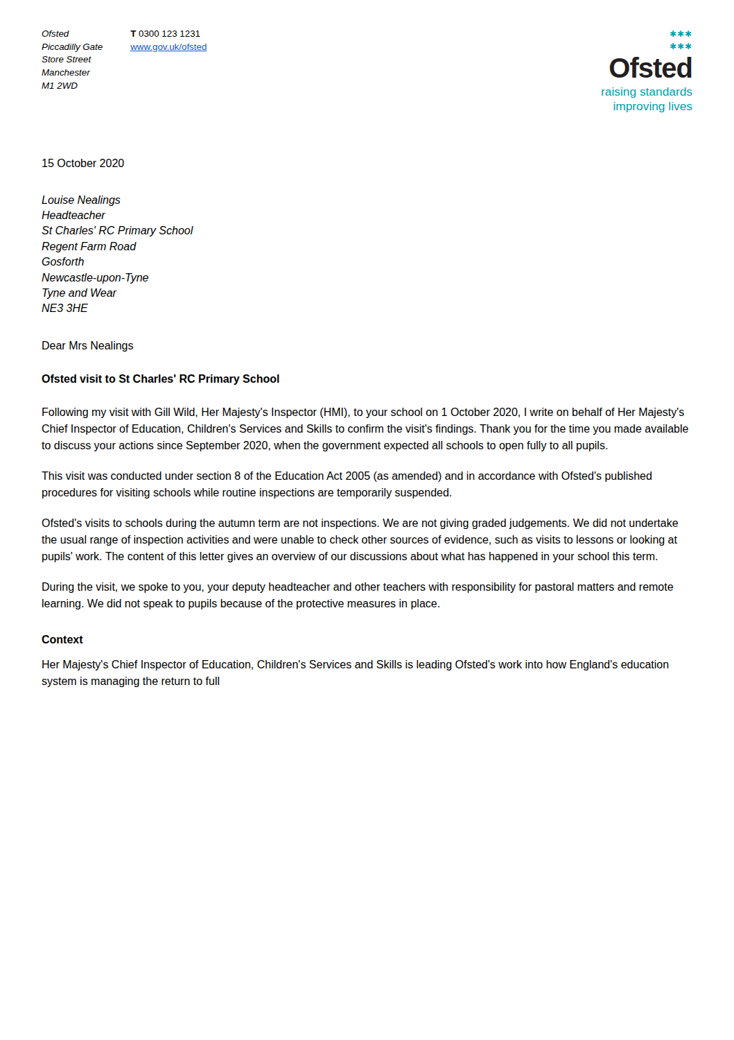Ofsted
Piccadilly Gate
Store Street
Manchester
M1 2WD
T 0300 123 1231
www.gov.uk/ofsted
✱✱✱
✱✱✱
Ofsted
raising standards
improving lives
15 October 2020
Louise Nealings
Headteacher
St Charles' RC Primary School
Regent Farm Road
Gosforth
Newcastle-upon-Tyne
Tyne and Wear
NE3 3HE
Dear Mrs Nealings
Ofsted visit to St Charles' RC Primary School
Following my visit with Gill Wild, Her Majesty's Inspector (HMI), to your school on 1 October 2020, I write on behalf of Her Majesty's Chief Inspector of Education, Children's Services and Skills to confirm the visit's findings. Thank you for the time you made available to discuss your actions since September 2020, when the government expected all schools to open fully to all pupils.
This visit was conducted under section 8 of the Education Act 2005 (as amended) and in accordance with Ofsted's published procedures for visiting schools while routine inspections are temporarily suspended.
Ofsted's visits to schools during the autumn term are not inspections. We are not giving graded judgements. We did not undertake the usual range of inspection activities and were unable to check other sources of evidence, such as visits to lessons or looking at pupils' work. The content of this letter gives an overview of our discussions about what has happened in your school this term.
During the visit, we spoke to you, your deputy headteacher and other teachers with responsibility for pastoral matters and remote learning. We did not speak to pupils because of the protective measures in place.
Context
Her Majesty's Chief Inspector of Education, Children's Services and Skills is leading Ofsted's work into how England's education system is managing the return to full